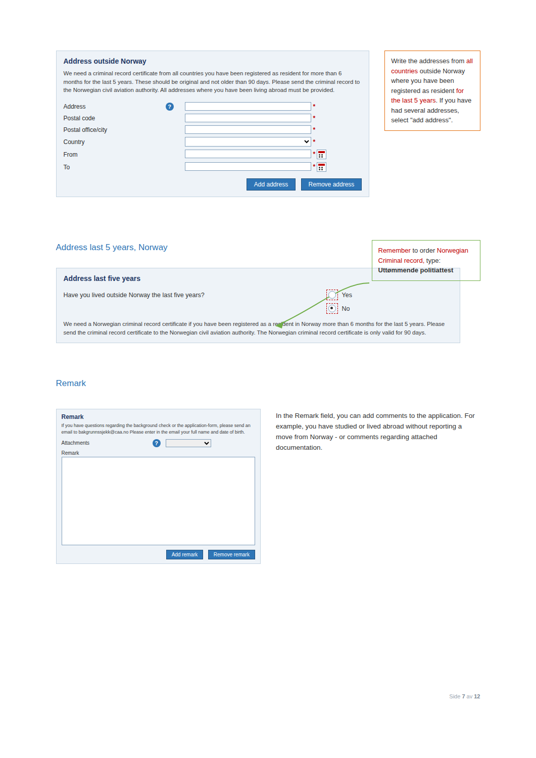Address outside Norway
We need a criminal record certificate from all countries you have been registered as resident for more than 6 months for the last 5 years. These should be original and not older than 90 days. Please send the criminal record to the Norwegian civil aviation authority. All addresses where you have been living abroad must be provided.
| Address | ? | * |
| Postal code | | * |
| Postal office/city | | * |
| Country | | * |
| From | | * |
| To | | * |
Add address Remove address
Write the addresses from all countries outside Norway where you have been registered as resident for the last 5 years. If you have had several addresses, select "add address".
Address last 5 years, Norway
Remember to order Norwegian Criminal record, type:
Uttømmende politiattest
Address last five years
Have you lived outside Norway the last five years?
Yes
No
We need a Norwegian criminal record certificate if you have been registered as a resident in Norway more than 6 months for the last 5 years. Please send the criminal record certificate to the Norwegian civil aviation authority. The Norwegian criminal record certificate is only valid for 90 days.
Remark
Remark
If you have questions regarding the background check or the application-form, please send an email to bakgrunnssjekk@caa.no Please enter in the email your full name and date of birth.
Attachments ?
Remark
Add remark Remove remark
In the Remark field, you can add comments to the application. For example, you have studied or lived abroad without reporting a move from Norway - or comments regarding attached documentation.
Side 7 av 12